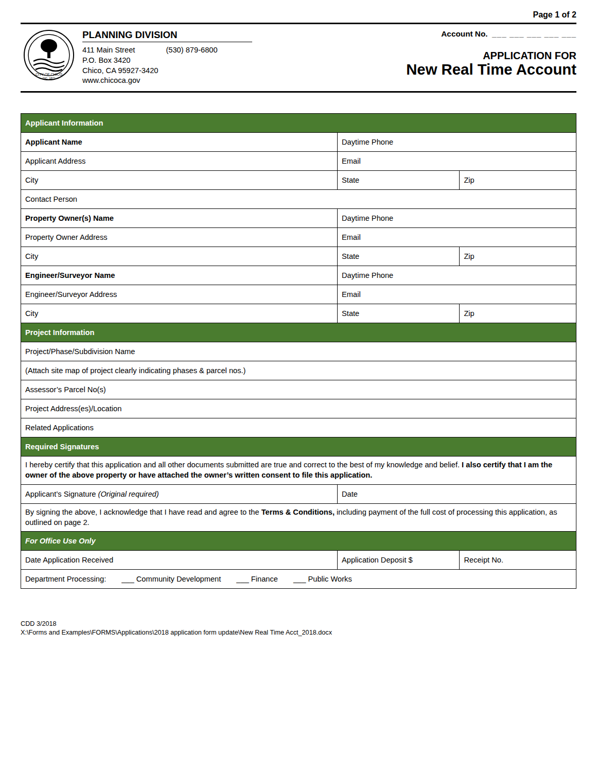Page 1 of 2
CITY OF CHICO INC. 1872
PLANNING DIVISION
411 Main Street(530) 879-6800
P.O. Box 3420
Chico, CA 95927-3420
www.chicoca.gov
Account No. ___ ___ ___ ___ ___
APPLICATION FOR
New Real Time Account
| Applicant Information |
| Applicant Name | Daytime Phone |
| Applicant Address | Email |
| City | State | Zip |
| Contact Person |
| Property Owner(s) Name | Daytime Phone |
| Property Owner Address | Email |
| City | State | Zip |
| Engineer/Surveyor Name | Daytime Phone |
| Engineer/Surveyor Address | Email |
| City | State | Zip |
| Project Information |
| Project/Phase/Subdivision Name |
| (Attach site map of project clearly indicating phases & parcel nos.) |
| Assessor’s Parcel No(s) |
| Project Address(es)/Location |
| Related Applications |
| Required Signatures |
| I hereby certify that this application and all other documents submitted are true and correct to the best of my knowledge and belief. I also certify that I am the owner of the above property or have attached the owner’s written consent to file this application. |
| Applicant’s Signature (Original required) | Date |
| By signing the above, I acknowledge that I have read and agree to the Terms & Conditions, including payment of the full cost of processing this application, as outlined on page 2. |
| For Office Use Only |
| Date Application Received | Application Deposit $ | Receipt No. |
| Department Processing: ___ Community Development ___ Finance ___ Public Works |
CDD 3/2018
X:\Forms and Examples\FORMS\Applications\2018 application form update\New Real Time Acct_2018.docx